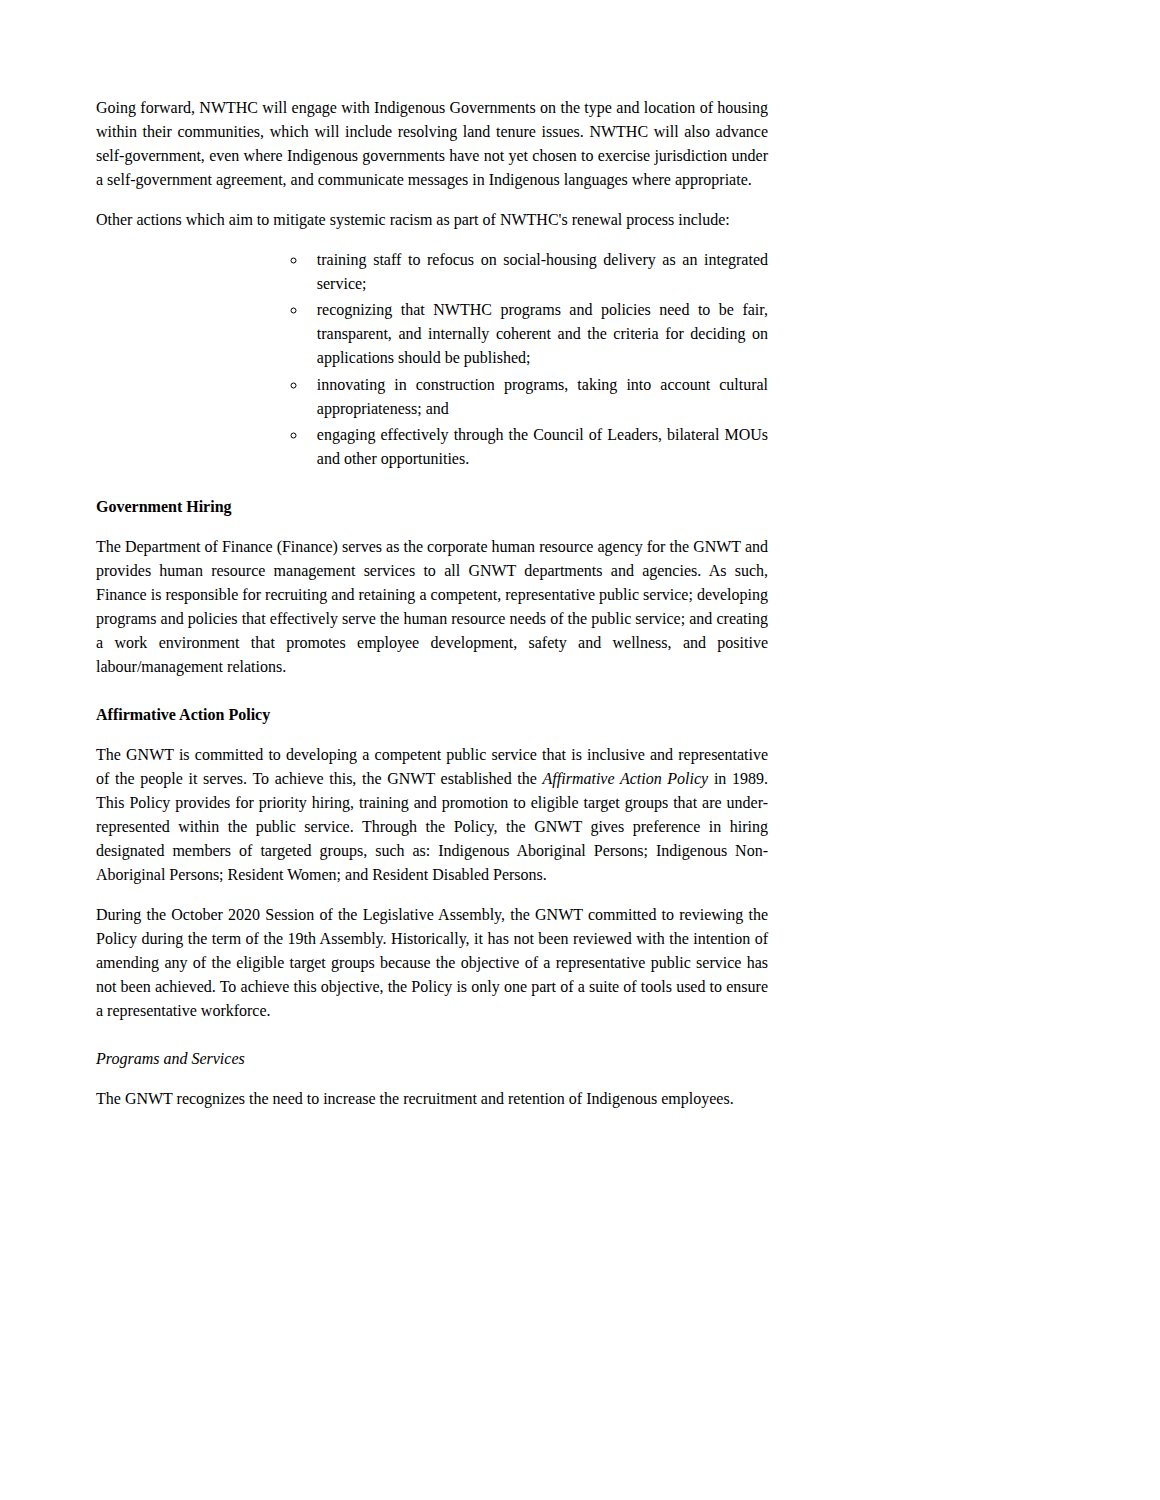Going forward, NWTHC will engage with Indigenous Governments on the type and location of housing within their communities, which will include resolving land tenure issues. NWTHC will also advance self-government, even where Indigenous governments have not yet chosen to exercise jurisdiction under a self-government agreement, and communicate messages in Indigenous languages where appropriate.
Other actions which aim to mitigate systemic racism as part of NWTHC's renewal process include:
training staff to refocus on social-housing delivery as an integrated service;
recognizing that NWTHC programs and policies need to be fair, transparent, and internally coherent and the criteria for deciding on applications should be published;
innovating in construction programs, taking into account cultural appropriateness; and
engaging effectively through the Council of Leaders, bilateral MOUs and other opportunities.
Government Hiring
The Department of Finance (Finance) serves as the corporate human resource agency for the GNWT and provides human resource management services to all GNWT departments and agencies. As such, Finance is responsible for recruiting and retaining a competent, representative public service; developing programs and policies that effectively serve the human resource needs of the public service; and creating a work environment that promotes employee development, safety and wellness, and positive labour/management relations.
Affirmative Action Policy
The GNWT is committed to developing a competent public service that is inclusive and representative of the people it serves. To achieve this, the GNWT established the Affirmative Action Policy in 1989. This Policy provides for priority hiring, training and promotion to eligible target groups that are under-represented within the public service. Through the Policy, the GNWT gives preference in hiring designated members of targeted groups, such as: Indigenous Aboriginal Persons; Indigenous Non-Aboriginal Persons; Resident Women; and Resident Disabled Persons.
During the October 2020 Session of the Legislative Assembly, the GNWT committed to reviewing the Policy during the term of the 19th Assembly. Historically, it has not been reviewed with the intention of amending any of the eligible target groups because the objective of a representative public service has not been achieved. To achieve this objective, the Policy is only one part of a suite of tools used to ensure a representative workforce.
Programs and Services
The GNWT recognizes the need to increase the recruitment and retention of Indigenous employees.